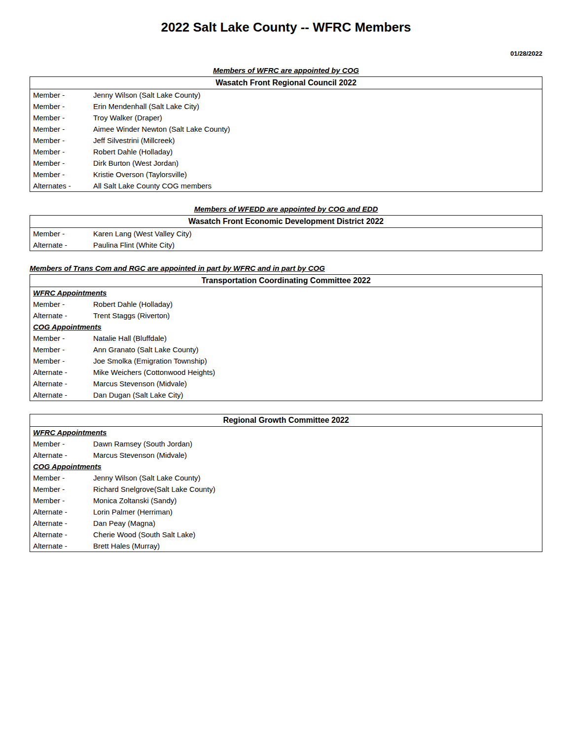2022 Salt Lake County -- WFRC Members
01/28/2022
Members of WFRC are appointed by COG
| Wasatch Front Regional Council 2022 |
| --- |
| Member - | Jenny Wilson (Salt Lake County) |
| Member - | Erin Mendenhall (Salt Lake City) |
| Member - | Troy Walker (Draper) |
| Member - | Aimee Winder Newton (Salt Lake County) |
| Member - | Jeff Silvestrini (Millcreek) |
| Member - | Robert Dahle (Holladay) |
| Member - | Dirk Burton (West Jordan) |
| Member - | Kristie Overson (Taylorsville) |
| Alternates - | All Salt Lake County COG members |
Members of WFEDD are appointed by COG and EDD
| Wasatch Front Economic Development District 2022 |
| --- |
| Member - | Karen Lang (West Valley City) |
| Alternate - | Paulina Flint (White City) |
Members of Trans Com and RGC are appointed in part by WFRC and in part by COG
| Transportation Coordinating Committee 2022 |
| --- |
| WFRC Appointments |
| Member - | Robert Dahle (Holladay) |
| Alternate - | Trent Staggs (Riverton) |
| COG Appointments |
| Member - | Natalie Hall (Bluffdale) |
| Member - | Ann Granato (Salt Lake County) |
| Member - | Joe Smolka (Emigration Township) |
| Alternate - | Mike Weichers (Cottonwood Heights) |
| Alternate - | Marcus Stevenson (Midvale) |
| Alternate - | Dan Dugan (Salt Lake City) |
| Regional Growth Committee 2022 |
| --- |
| WFRC Appointments |
| Member - | Dawn Ramsey (South Jordan) |
| Alternate - | Marcus Stevenson (Midvale) |
| COG Appointments |
| Member - | Jenny Wilson (Salt Lake County) |
| Member - | Richard Snelgrove(Salt Lake County) |
| Member - | Monica Zoltanski (Sandy) |
| Alternate - | Lorin Palmer (Herriman) |
| Alternate - | Dan Peay (Magna) |
| Alternate - | Cherie Wood (South Salt Lake) |
| Alternate - | Brett Hales (Murray) |